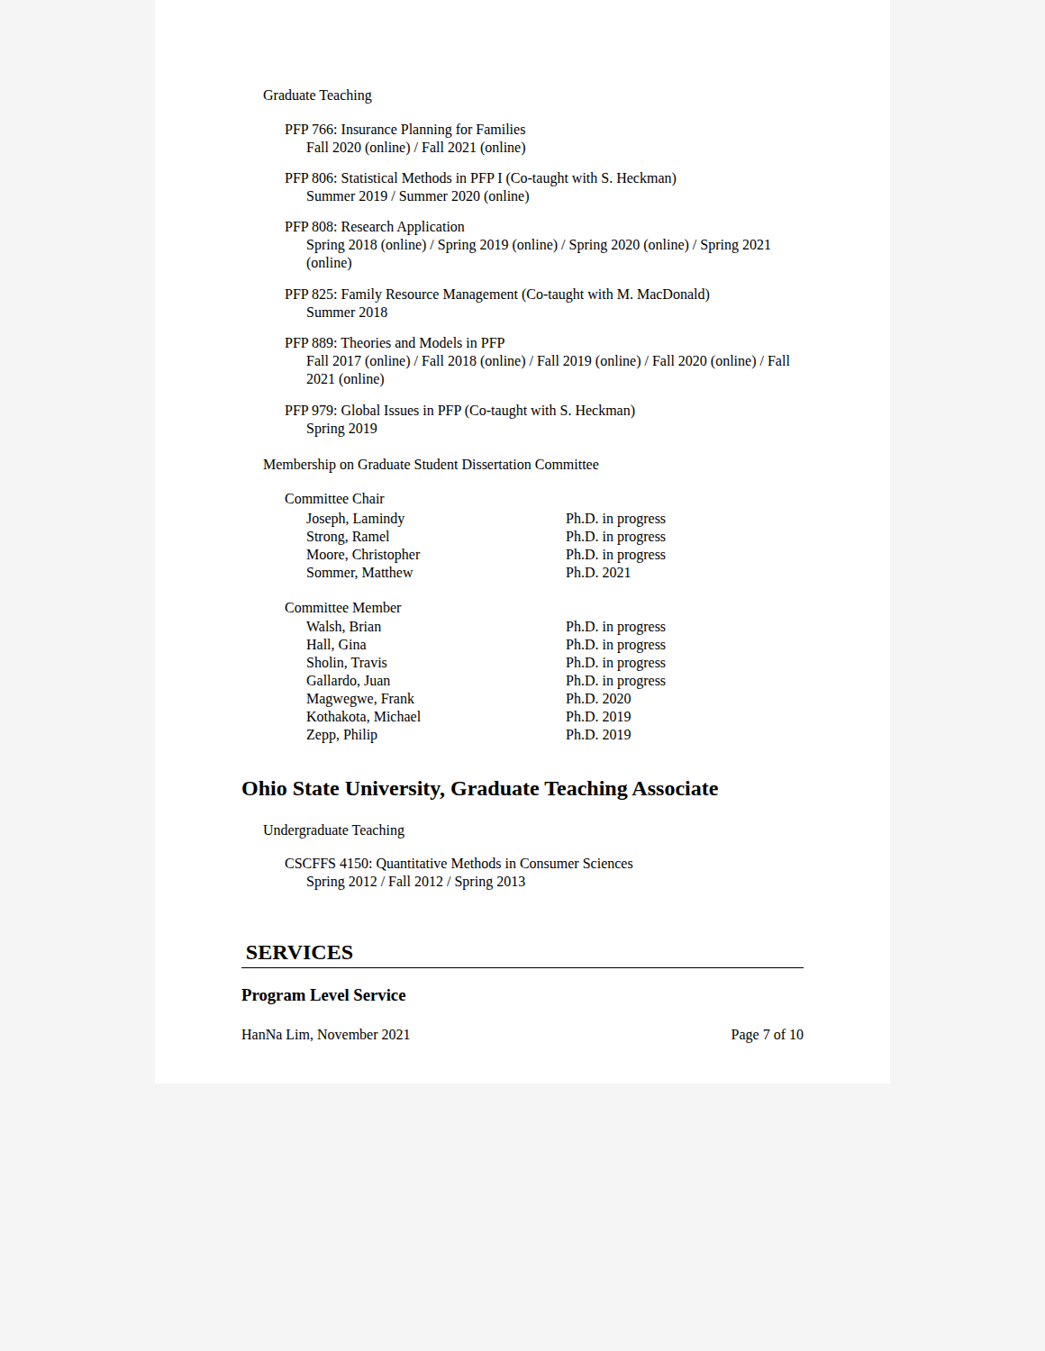Graduate Teaching
PFP 766: Insurance Planning for Families
Fall 2020 (online) / Fall 2021 (online)
PFP 806: Statistical Methods in PFP I (Co-taught with S. Heckman)
Summer 2019 / Summer 2020 (online)
PFP 808: Research Application
Spring 2018 (online) / Spring 2019 (online) / Spring 2020 (online) / Spring 2021 (online)
PFP 825: Family Resource Management (Co-taught with M. MacDonald)
Summer 2018
PFP 889: Theories and Models in PFP
Fall 2017 (online) / Fall 2018 (online) / Fall 2019 (online) / Fall 2020 (online) / Fall 2021 (online)
PFP 979: Global Issues in PFP (Co-taught with S. Heckman)
Spring 2019
Membership on Graduate Student Dissertation Committee
Committee Chair
| Joseph, Lamindy | Ph.D. in progress |
| Strong, Ramel | Ph.D. in progress |
| Moore, Christopher | Ph.D. in progress |
| Sommer, Matthew | Ph.D. 2021 |
Committee Member
| Walsh, Brian | Ph.D. in progress |
| Hall, Gina | Ph.D. in progress |
| Sholin, Travis | Ph.D. in progress |
| Gallardo, Juan | Ph.D. in progress |
| Magwegwe, Frank | Ph.D. 2020 |
| Kothakota, Michael | Ph.D. 2019 |
| Zepp, Philip | Ph.D. 2019 |
Ohio State University, Graduate Teaching Associate
Undergraduate Teaching
CSCFFS 4150: Quantitative Methods in Consumer Sciences
Spring 2012 / Fall 2012 / Spring 2013
SERVICES
Program Level Service
HanNa Lim, November 2021 Page 7 of 10